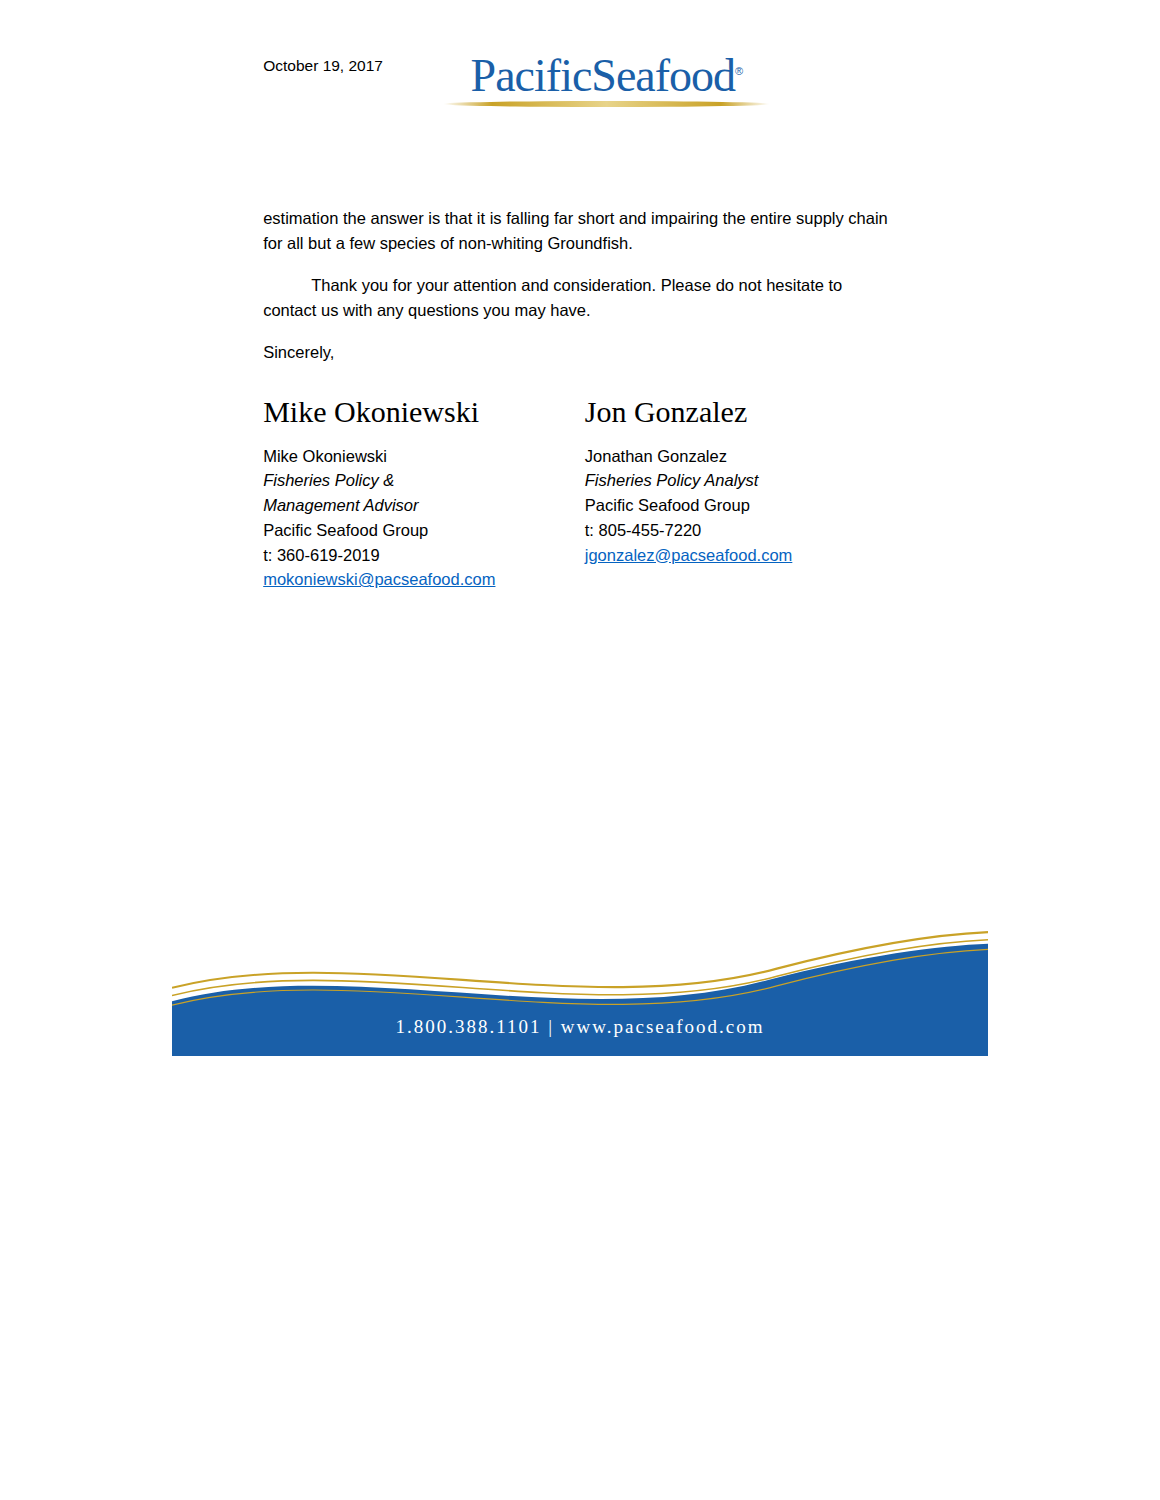October 19, 2017
PacificSeafood®
estimation the answer is that it is falling far short and impairing the entire supply chain for all but a few species of non-whiting Groundfish.
Thank you for your attention and consideration. Please do not hesitate to contact us with any questions you may have.
Sincerely,
| Mike Okoniewski Mike Okoniewski Fisheries Policy & Management Advisor Pacific Seafood Group t: 360-619-2019 mokoniewski@pacseafood.com | Jon Gonzalez Jonathan Gonzalez Fisheries Policy Analyst Pacific Seafood Group t: 805-455-7220 jgonzalez@pacseafood.com |
1.800.388.1101 | www.pacseafood.com